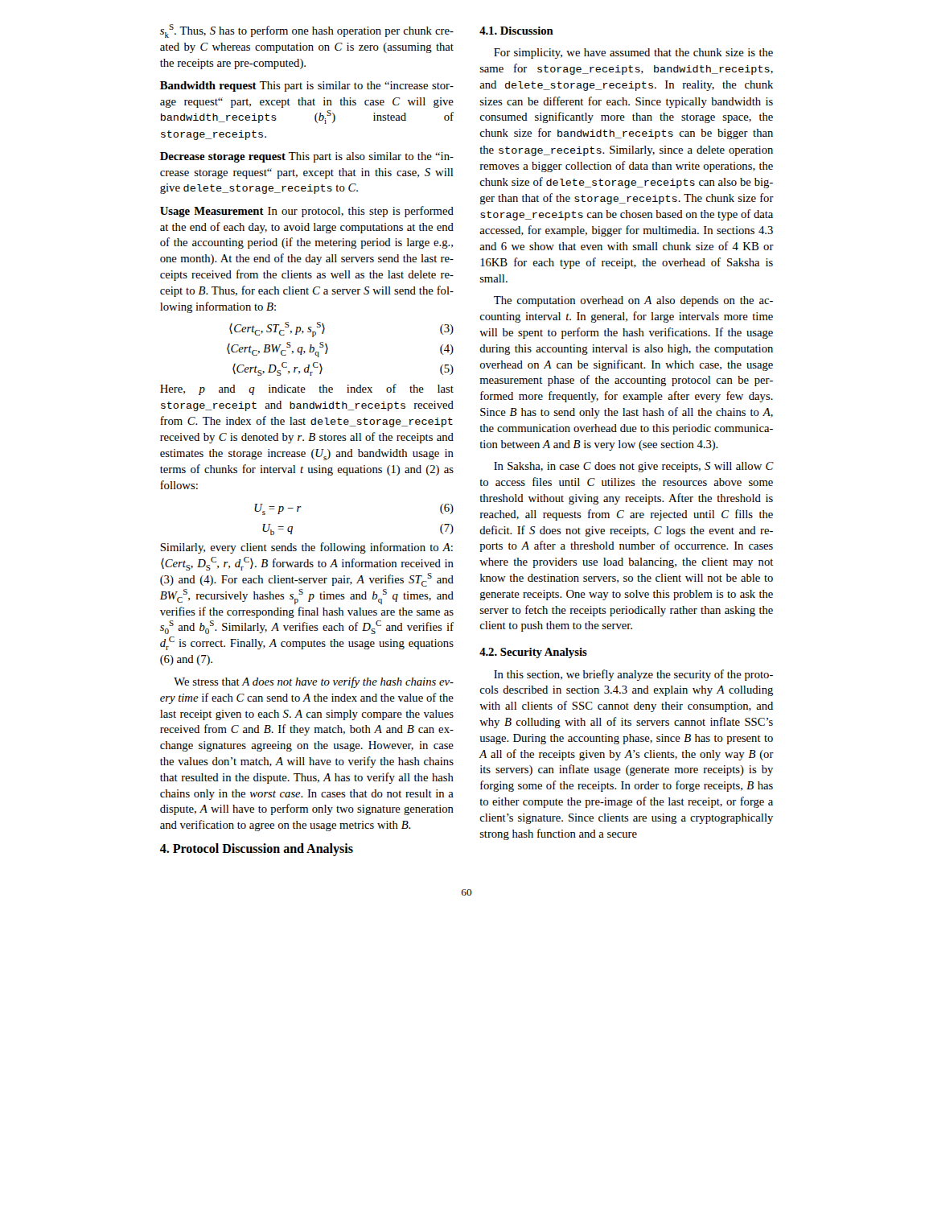skS. Thus, S has to perform one hash operation per chunk created by C whereas computation on C is zero (assuming that the receipts are pre-computed).
Bandwidth request This part is similar to the “increase storage request“ part, except that in this case C will give bandwidth_receipts (biS) instead of storage_receipts.
Decrease storage request This part is also similar to the “increase storage request“ part, except that in this case, S will give delete_storage_receipts to C.
Usage Measurement In our protocol, this step is performed at the end of each day, to avoid large computations at the end of the accounting period (if the metering period is large e.g., one month). At the end of the day all servers send the last receipts received from the clients as well as the last delete receipt to B. Thus, for each client C a server S will send the following information to B:
⟨CertC, STCS, p, spS⟩(3)
⟨CertC, BWCS, q, bqS⟩(4)
⟨CertS, DSC, r, drC⟩(5)
Here, p and q indicate the index of the last storage_receipt and bandwidth_receipts received from C. The index of the last delete_storage_receipt received by C is denoted by r. B stores all of the receipts and estimates the storage increase (Us) and bandwidth usage in terms of chunks for interval t using equations (1) and (2) as follows:
Us = p − r(6)
Ub = q(7)
Similarly, every client sends the following information to A: ⟨CertS, DSC, r, drC⟩. B forwards to A information received in (3) and (4). For each client-server pair, A verifies STCS and BWCS, recursively hashes spS p times and bqS q times, and verifies if the corresponding final hash values are the same as s0S and b0S. Similarly, A verifies each of DSC and verifies if drC is correct. Finally, A computes the usage using equations (6) and (7).
We stress that A does not have to verify the hash chains every time if each C can send to A the index and the value of the last receipt given to each S. A can simply compare the values received from C and B. If they match, both A and B can exchange signatures agreeing on the usage. However, in case the values don’t match, A will have to verify the hash chains that resulted in the dispute. Thus, A has to verify all the hash chains only in the worst case. In cases that do not result in a dispute, A will have to perform only two signature generation and verification to agree on the usage metrics with B.
4. Protocol Discussion and Analysis
4.1. Discussion
For simplicity, we have assumed that the chunk size is the same for storage_receipts, bandwidth_receipts, and delete_storage_receipts. In reality, the chunk sizes can be different for each. Since typically bandwidth is consumed significantly more than the storage space, the chunk size for bandwidth_receipts can be bigger than the storage_receipts. Similarly, since a delete operation removes a bigger collection of data than write operations, the chunk size of delete_storage_receipts can also be bigger than that of the storage_receipts. The chunk size for storage_receipts can be chosen based on the type of data accessed, for example, bigger for multimedia. In sections 4.3 and 6 we show that even with small chunk size of 4 KB or 16KB for each type of receipt, the overhead of Saksha is small.
The computation overhead on A also depends on the accounting interval t. In general, for large intervals more time will be spent to perform the hash verifications. If the usage during this accounting interval is also high, the computation overhead on A can be significant. In which case, the usage measurement phase of the accounting protocol can be performed more frequently, for example after every few days. Since B has to send only the last hash of all the chains to A, the communication overhead due to this periodic communication between A and B is very low (see section 4.3).
In Saksha, in case C does not give receipts, S will allow C to access files until C utilizes the resources above some threshold without giving any receipts. After the threshold is reached, all requests from C are rejected until C fills the deficit. If S does not give receipts, C logs the event and reports to A after a threshold number of occurrence. In cases where the providers use load balancing, the client may not know the destination servers, so the client will not be able to generate receipts. One way to solve this problem is to ask the server to fetch the receipts periodically rather than asking the client to push them to the server.
4.2. Security Analysis
In this section, we briefly analyze the security of the protocols described in section 3.4.3 and explain why A colluding with all clients of SSC cannot deny their consumption, and why B colluding with all of its servers cannot inflate SSC’s usage. During the accounting phase, since B has to present to A all of the receipts given by A’s clients, the only way B (or its servers) can inflate usage (generate more receipts) is by forging some of the receipts. In order to forge receipts, B has to either compute the pre-image of the last receipt, or forge a client’s signature. Since clients are using a cryptographically strong hash function and a secure
60